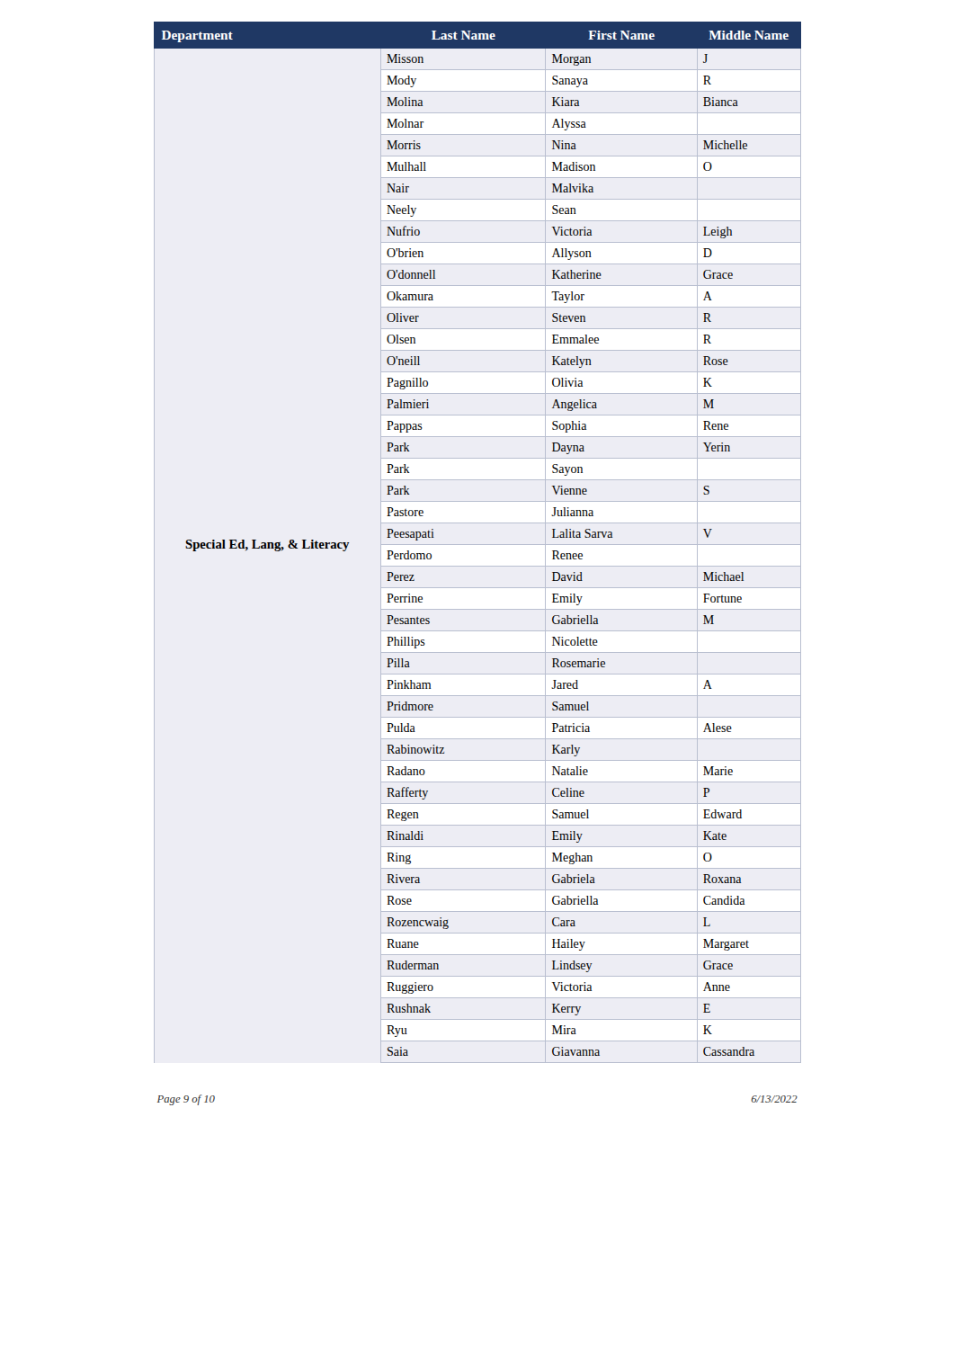| Department | Last Name | First Name | Middle Name |
| --- | --- | --- | --- |
| Special Ed, Lang, & Literacy | Misson | Morgan | J |
| Mody | Sanaya | R |
| Molina | Kiara | Bianca |
| Molnar | Alyssa | |
| Morris | Nina | Michelle |
| Mulhall | Madison | O |
| Nair | Malvika | |
| Neely | Sean | |
| Nufrio | Victoria | Leigh |
| O'brien | Allyson | D |
| O'donnell | Katherine | Grace |
| Okamura | Taylor | A |
| Oliver | Steven | R |
| Olsen | Emmalee | R |
| O'neill | Katelyn | Rose |
| Pagnillo | Olivia | K |
| Palmieri | Angelica | M |
| Pappas | Sophia | Rene |
| Park | Dayna | Yerin |
| Park | Sayon | |
| Park | Vienne | S |
| Pastore | Julianna | |
| Peesapati | Lalita Sarva | V |
| Perdomo | Renee | |
| Perez | David | Michael |
| Perrine | Emily | Fortune |
| Pesantes | Gabriella | M |
| Phillips | Nicolette | |
| Pilla | Rosemarie | |
| Pinkham | Jared | A |
| Pridmore | Samuel | |
| Pulda | Patricia | Alese |
| Rabinowitz | Karly | |
| Radano | Natalie | Marie |
| Rafferty | Celine | P |
| Regen | Samuel | Edward |
| Rinaldi | Emily | Kate |
| Ring | Meghan | O |
| Rivera | Gabriela | Roxana |
| Rose | Gabriella | Candida |
| Rozencwaig | Cara | L |
| Ruane | Hailey | Margaret |
| Ruderman | Lindsey | Grace |
| Ruggiero | Victoria | Anne |
| Rushnak | Kerry | E |
| Ryu | Mira | K |
| | Saia | Giavanna | Cassandra |
Page 9 of 10 6/13/2022